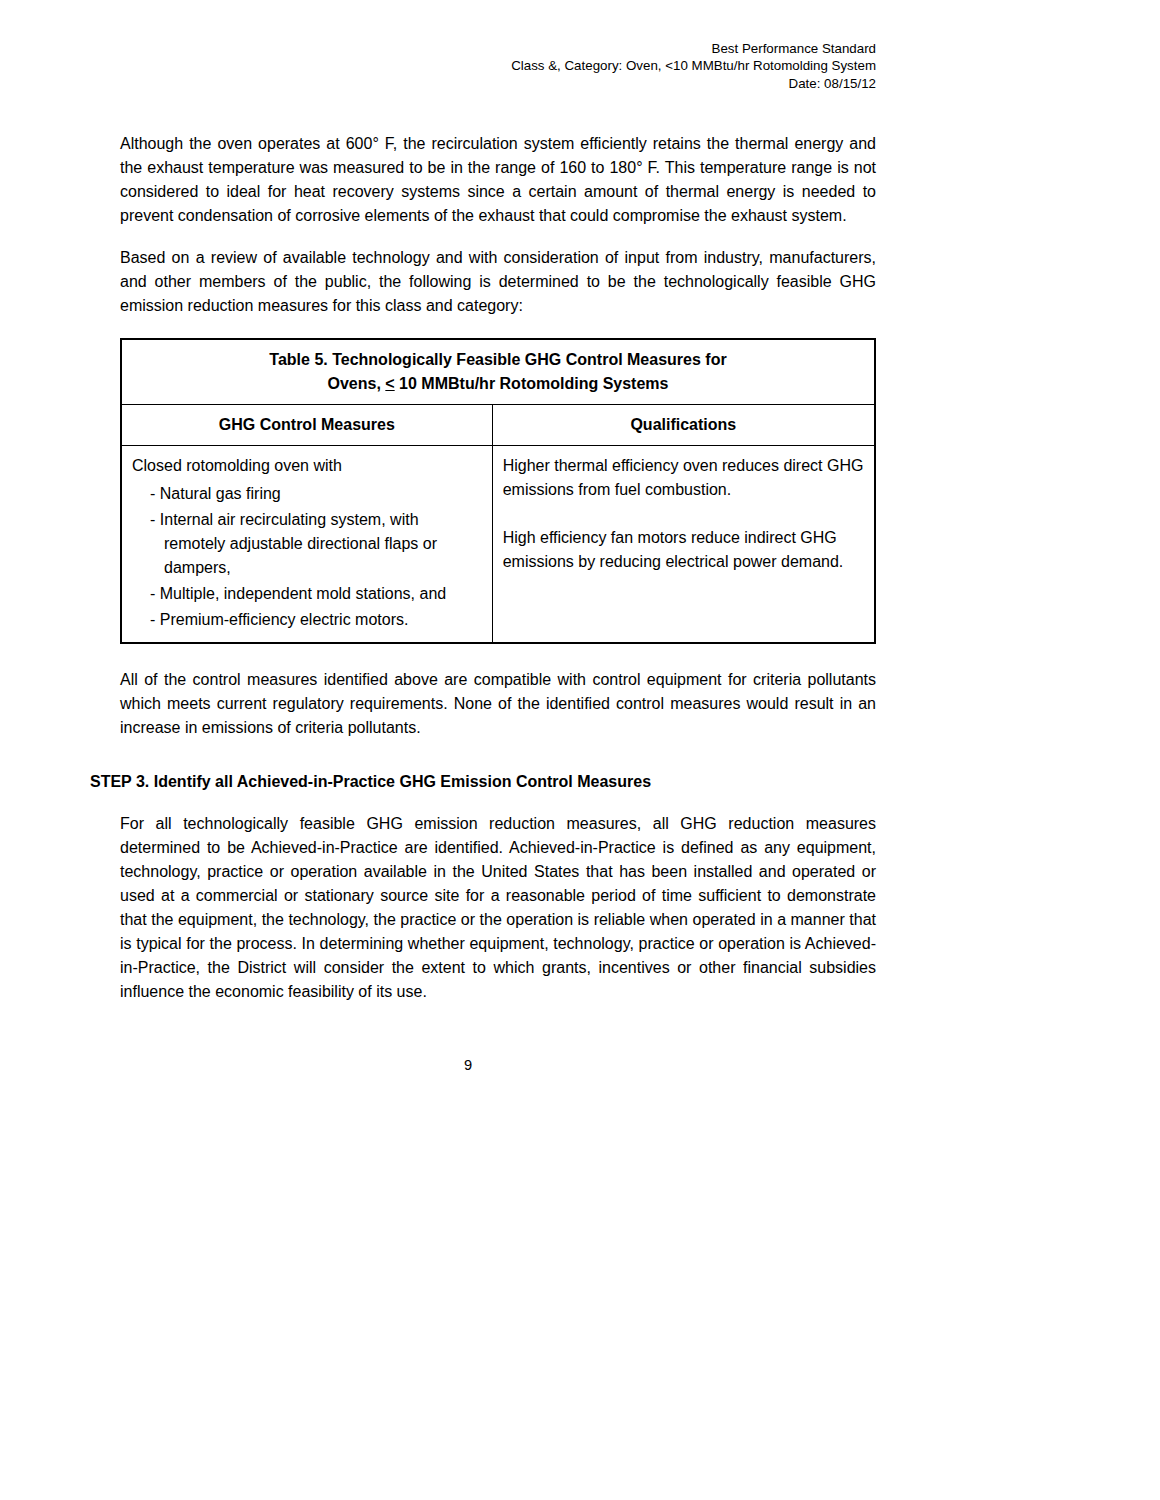Best Performance Standard
Class &, Category: Oven, <10 MMBtu/hr Rotomolding System
Date: 08/15/12
Although the oven operates at 600° F, the recirculation system efficiently retains the thermal energy and the exhaust temperature was measured to be in the range of 160 to 180° F. This temperature range is not considered to ideal for heat recovery systems since a certain amount of thermal energy is needed to prevent condensation of corrosive elements of the exhaust that could compromise the exhaust system.
Based on a review of available technology and with consideration of input from industry, manufacturers, and other members of the public, the following is determined to be the technologically feasible GHG emission reduction measures for this class and category:
| Table 5. Technologically Feasible GHG Control Measures for Ovens, < 10 MMBtu/hr Rotomolding Systems |
| GHG Control Measures | Qualifications |
| Closed rotomolding oven with Natural gas firing Internal air recirculating system, with remotely adjustable directional flaps or dampers, Multiple, independent mold stations, and Premium-efficiency electric motors. | Higher thermal efficiency oven reduces direct GHG emissions from fuel combustion. High efficiency fan motors reduce indirect GHG emissions by reducing electrical power demand. |
All of the control measures identified above are compatible with control equipment for criteria pollutants which meets current regulatory requirements. None of the identified control measures would result in an increase in emissions of criteria pollutants.
STEP 3. Identify all Achieved-in-Practice GHG Emission Control Measures
For all technologically feasible GHG emission reduction measures, all GHG reduction measures determined to be Achieved-in-Practice are identified. Achieved-in-Practice is defined as any equipment, technology, practice or operation available in the United States that has been installed and operated or used at a commercial or stationary source site for a reasonable period of time sufficient to demonstrate that the equipment, the technology, the practice or the operation is reliable when operated in a manner that is typical for the process. In determining whether equipment, technology, practice or operation is Achieved-in-Practice, the District will consider the extent to which grants, incentives or other financial subsidies influence the economic feasibility of its use.
9